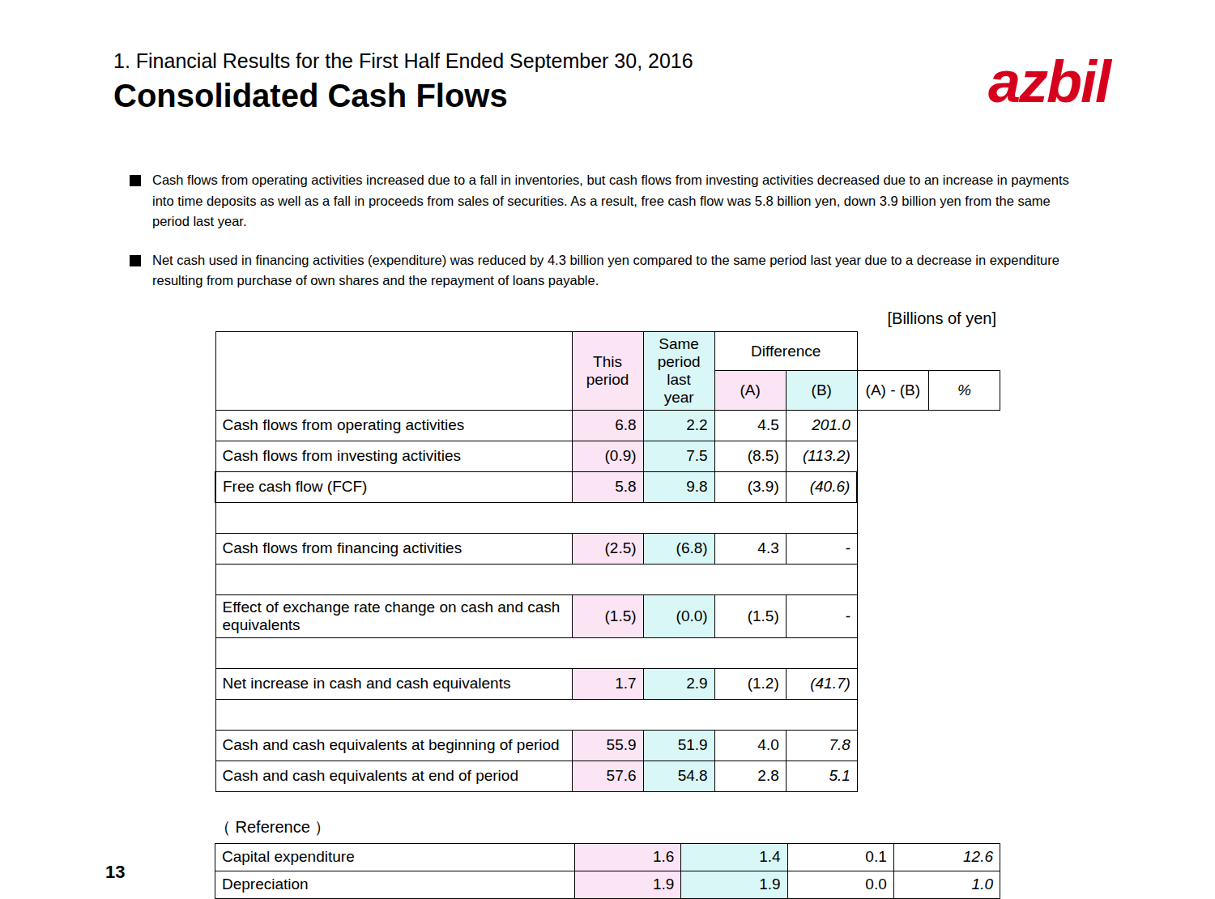1. Financial Results for the First Half Ended September 30, 2016
Consolidated Cash Flows
azbil
Cash flows from operating activities increased due to a fall in inventories, but cash flows from investing activities decreased due to an increase in payments into time deposits as well as a fall in proceeds from sales of securities. As a result, free cash flow was 5.8 billion yen, down 3.9 billion yen from the same period last year.
Net cash used in financing activities (expenditure) was reduced by 4.3 billion yen compared to the same period last year due to a decrease in expenditure resulting from purchase of own shares and the repayment of loans payable.
[Billions of yen]
| | This period | Same period last year | Difference |
| --- | --- | --- | --- |
| (A) | (B) | (A) - (B) | % |
| Cash flows from operating activities | 6.8 | 2.2 | 4.5 | 201.0 |
| Cash flows from investing activities | (0.9) | 7.5 | (8.5) | (113.2) |
| Free cash flow (FCF) | 5.8 | 9.8 | (3.9) | (40.6) |
| Cash flows from financing activities | (2.5) | (6.8) | 4.3 | - |
| Effect of exchange rate change on cash and cash equivalents | (1.5) | (0.0) | (1.5) | - |
| Net increase in cash and cash equivalents | 1.7 | 2.9 | (1.2) | (41.7) |
| Cash and cash equivalents at beginning of period | 55.9 | 51.9 | 4.0 | 7.8 |
| Cash and cash equivalents at end of period | 57.6 | 54.8 | 2.8 | 5.1 |
（ Reference ）
| Capital expenditure | 1.6 | 1.4 | 0.1 | 12.6 |
| Depreciation | 1.9 | 1.9 | 0.0 | 1.0 |
13